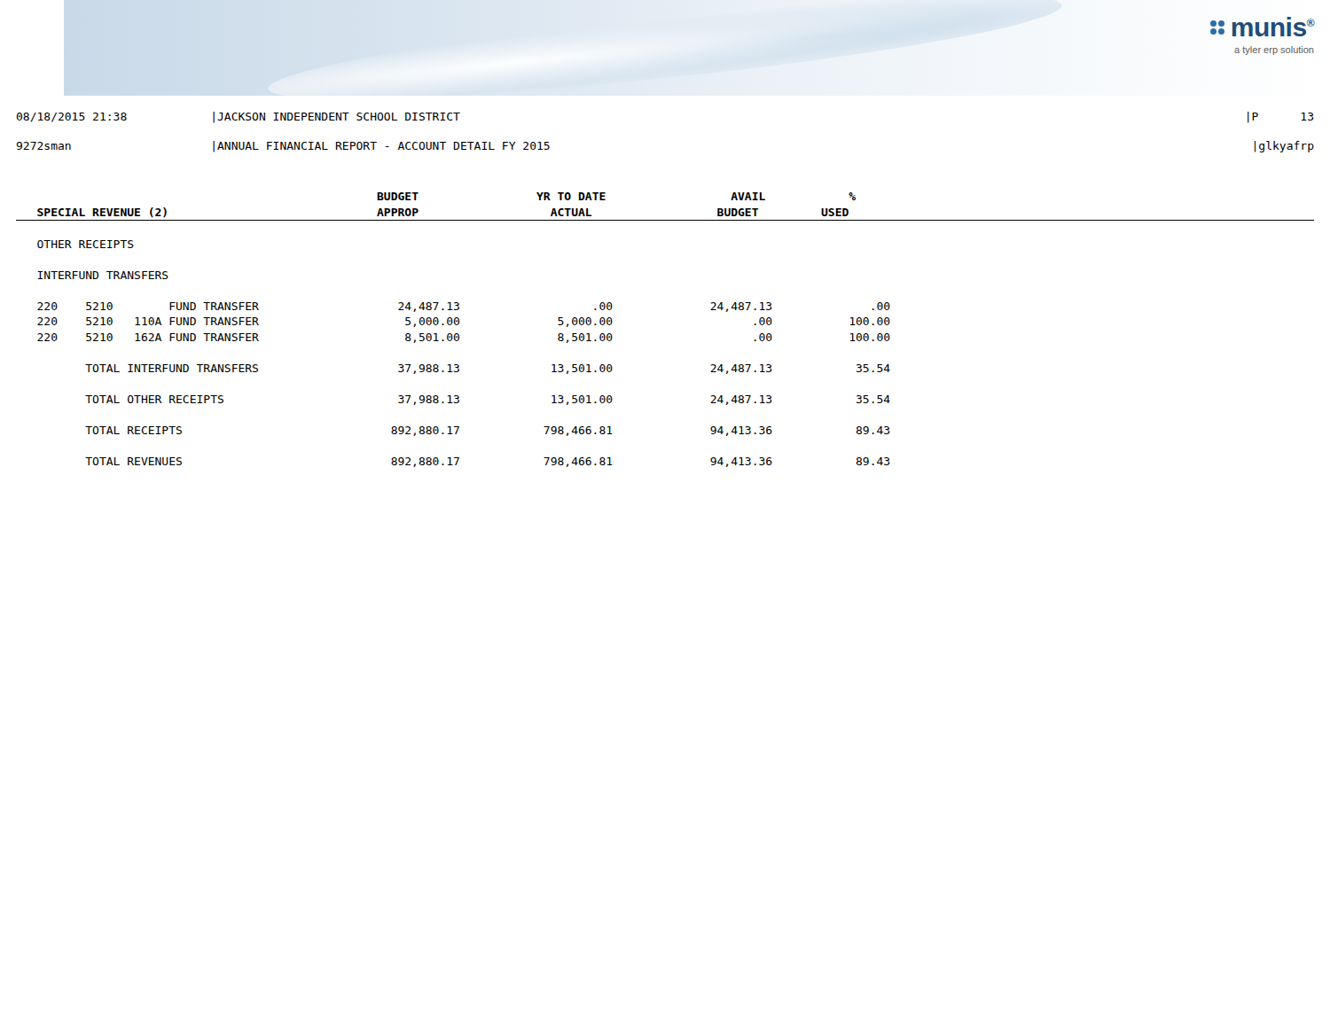munis®
a tyler erp solution
08/18/2015 21:38 |JACKSON INDEPENDENT SCHOOL DISTRICT |P 13 9272sman |ANNUAL FINANCIAL REPORT - ACCOUNT DETAIL FY 2015 |glkyafrp
BUDGET YR TO DATE AVAIL % SPECIAL REVENUE (2) APPROP ACTUAL BUDGET USED
OTHER RECEIPTS INTERFUND TRANSFERS 220 5210 FUND TRANSFER 24,487.13 .00 24,487.13 .00 220 5210 110A FUND TRANSFER 5,000.00 5,000.00 .00 100.00 220 5210 162A FUND TRANSFER 8,501.00 8,501.00 .00 100.00 TOTAL INTERFUND TRANSFERS 37,988.13 13,501.00 24,487.13 35.54 TOTAL OTHER RECEIPTS 37,988.13 13,501.00 24,487.13 35.54 TOTAL RECEIPTS 892,880.17 798,466.81 94,413.36 89.43 TOTAL REVENUES 892,880.17 798,466.81 94,413.36 89.43